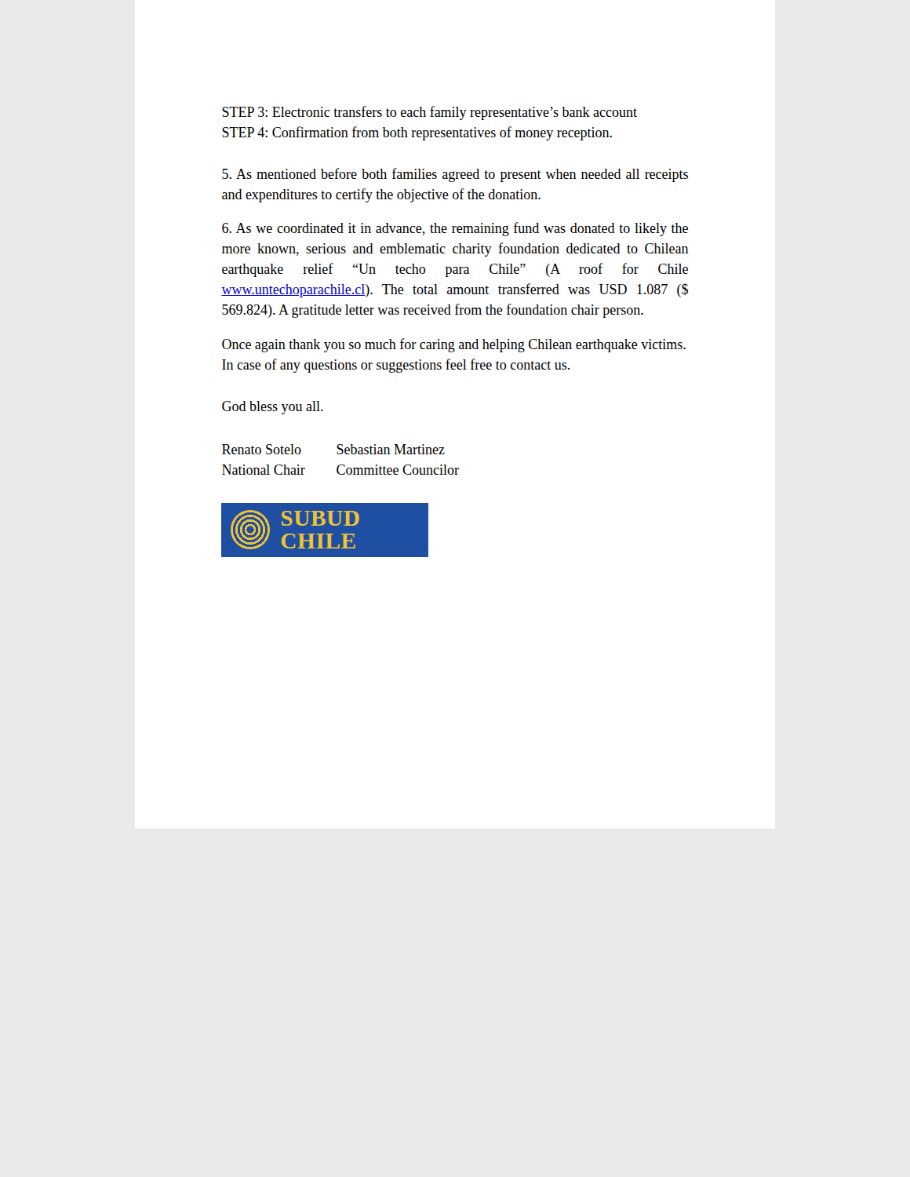STEP 3: Electronic transfers to each family representative’s bank account
STEP 4: Confirmation from both representatives of money reception.
5. As mentioned before both families agreed to present when needed all receipts and expenditures to certify the objective of the donation.
6. As we coordinated it in advance, the remaining fund was donated to likely the more known, serious and emblematic charity foundation dedicated to Chilean earthquake relief “Un techo para Chile” (A roof for Chile www.untechoparachile.cl). The total amount transferred was USD 1.087 ($ 569.824). A gratitude letter was received from the foundation chair person.
Once again thank you so much for caring and helping Chilean earthquake victims.
In case of any questions or suggestions feel free to contact us.
God bless you all.
| Renato Sotelo | Sebastian Martinez |
| National Chair | Committee Councilor |
SUBUD CHILE